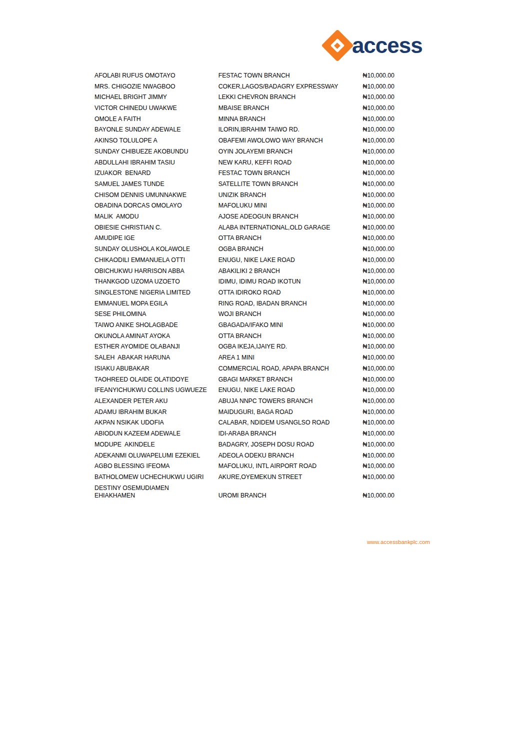access
| AFOLABI RUFUS OMOTAYO | FESTAC TOWN BRANCH | ₦10,000.00 |
| MRS. CHIGOZIE NWAGBOO | COKER,LAGOS/BADAGRY EXPRESSWAY | ₦10,000.00 |
| MICHAEL BRIGHT JIMMY | LEKKI CHEVRON BRANCH | ₦10,000.00 |
| VICTOR CHINEDU UWAKWE | MBAISE BRANCH | ₦10,000.00 |
| OMOLE A FAITH | MINNA BRANCH | ₦10,000.00 |
| BAYONLE SUNDAY ADEWALE | ILORIN,IBRAHIM TAIWO RD. | ₦10,000.00 |
| AKINSO TOLULOPE A | OBAFEMI AWOLOWO WAY BRANCH | ₦10,000.00 |
| SUNDAY CHIBUEZE AKOBUNDU | OYIN JOLAYEMI BRANCH | ₦10,000.00 |
| ABDULLAHI IBRAHIM TASIU | NEW KARU, KEFFI ROAD | ₦10,000.00 |
| IZUAKOR BENARD | FESTAC TOWN BRANCH | ₦10,000.00 |
| SAMUEL JAMES TUNDE | SATELLITE TOWN BRANCH | ₦10,000.00 |
| CHISOM DENNIS UMUNNAKWE | UNIZIK BRANCH | ₦10,000.00 |
| OBADINA DORCAS OMOLAYO | MAFOLUKU MINI | ₦10,000.00 |
| MALIK AMODU | AJOSE ADEOGUN BRANCH | ₦10,000.00 |
| OBIESIE CHRISTIAN C. | ALABA INTERNATIONAL,OLD GARAGE | ₦10,000.00 |
| AMUDIPE IGE | OTTA BRANCH | ₦10,000.00 |
| SUNDAY OLUSHOLA KOLAWOLE | OGBA BRANCH | ₦10,000.00 |
| CHIKAODILI EMMANUELA OTTI | ENUGU, NIKE LAKE ROAD | ₦10,000.00 |
| OBICHUKWU HARRISON ABBA | ABAKILIKI 2 BRANCH | ₦10,000.00 |
| THANKGOD UZOMA UZOETO | IDIMU, IDIMU ROAD IKOTUN | ₦10,000.00 |
| SINGLESTONE NIGERIA LIMITED | OTTA IDIROKO ROAD | ₦10,000.00 |
| EMMANUEL MOPA EGILA | RING ROAD, IBADAN BRANCH | ₦10,000.00 |
| SESE PHILOMINA | WOJI BRANCH | ₦10,000.00 |
| TAIWO ANIKE SHOLAGBADE | GBAGADA/IFAKO MINI | ₦10,000.00 |
| OKUNOLA AMINAT AYOKA | OTTA BRANCH | ₦10,000.00 |
| ESTHER AYOMIDE OLABANJI | OGBA IKEJA,IJAIYE RD. | ₦10,000.00 |
| SALEH ABAKAR HARUNA | AREA 1 MINI | ₦10,000.00 |
| ISIAKU ABUBAKAR | COMMERCIAL ROAD, APAPA BRANCH | ₦10,000.00 |
| TAOHREED OLAIDE OLATIDOYE | GBAGI MARKET BRANCH | ₦10,000.00 |
| IFEANYICHUKWU COLLINS UGWUEZE | ENUGU, NIKE LAKE ROAD | ₦10,000.00 |
| ALEXANDER PETER AKU | ABUJA NNPC TOWERS BRANCH | ₦10,000.00 |
| ADAMU IBRAHIM BUKAR | MAIDUGURI, BAGA ROAD | ₦10,000.00 |
| AKPAN NSIKAK UDOFIA | CALABAR, NDIDEM USANGLSO ROAD | ₦10,000.00 |
| ABIODUN KAZEEM ADEWALE | IDI-ARABA BRANCH | ₦10,000.00 |
| MODUPE AKINDELE | BADAGRY, JOSEPH DOSU ROAD | ₦10,000.00 |
| ADEKANMI OLUWAPELUMI EZEKIEL | ADEOLA ODEKU BRANCH | ₦10,000.00 |
| AGBO BLESSING IFEOMA | MAFOLUKU, INTL AIRPORT ROAD | ₦10,000.00 |
| BATHOLOMEW UCHECHUKWU UGIRI | AKURE,OYEMEKUN STREET | ₦10,000.00 |
| DESTINY OSEMUDIAMEN EHIAKHAMEN | UROMI BRANCH | ₦10,000.00 |
www.accessbankplc.com